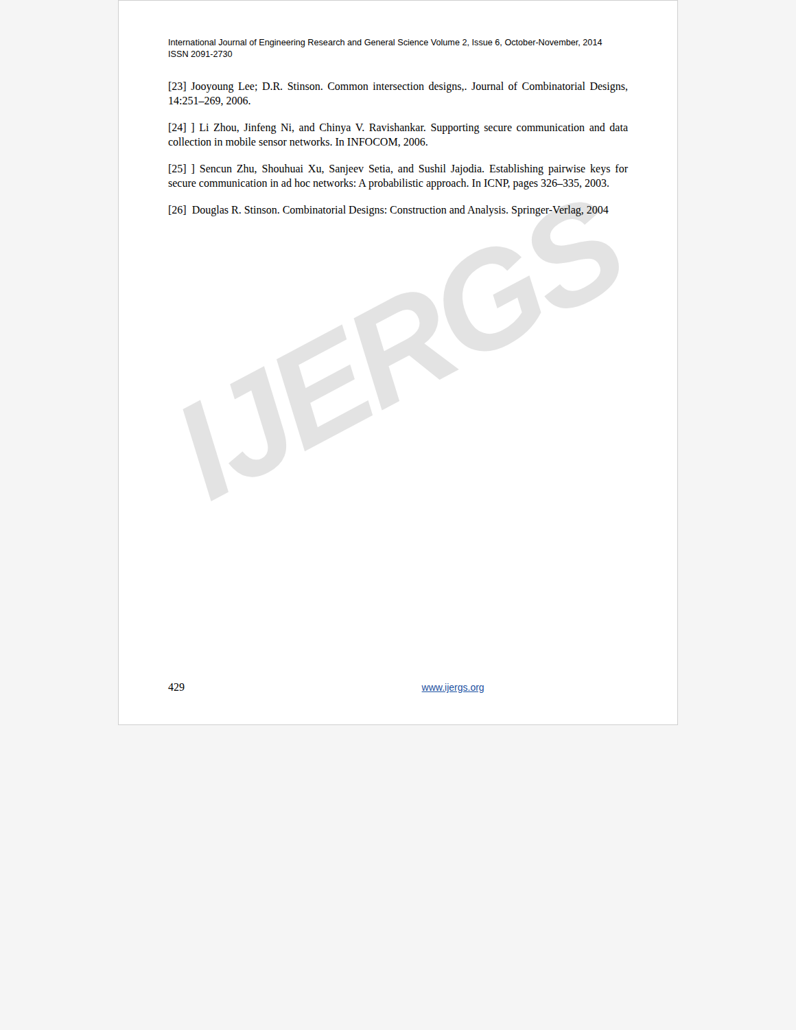IJERGS
International Journal of Engineering Research and General Science Volume 2, Issue 6, October-November, 2014
ISSN 2091-2730
[23] Jooyoung Lee; D.R. Stinson. Common intersection designs,. Journal of Combinatorial Designs, 14:251–269, 2006.
[24] ] Li Zhou, Jinfeng Ni, and Chinya V. Ravishankar. Supporting secure communication and data collection in mobile sensor networks. In INFOCOM, 2006.
[25] ] Sencun Zhu, Shouhuai Xu, Sanjeev Setia, and Sushil Jajodia. Establishing pairwise keys for secure communication in ad hoc networks: A probabilistic approach. In ICNP, pages 326–335, 2003.
[26] Douglas R. Stinson. Combinatorial Designs: Construction and Analysis. Springer-Verlag, 2004
429 www.ijergs.org